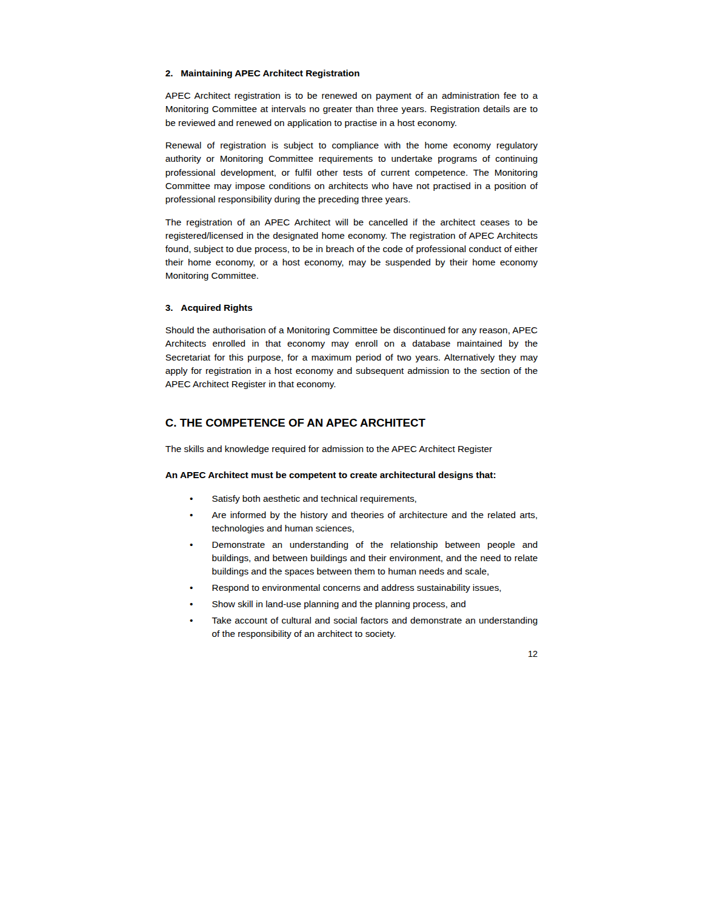2. Maintaining APEC Architect Registration
APEC Architect registration is to be renewed on payment of an administration fee to a Monitoring Committee at intervals no greater than three years. Registration details are to be reviewed and renewed on application to practise in a host economy.
Renewal of registration is subject to compliance with the home economy regulatory authority or Monitoring Committee requirements to undertake programs of continuing professional development, or fulfil other tests of current competence. The Monitoring Committee may impose conditions on architects who have not practised in a position of professional responsibility during the preceding three years.
The registration of an APEC Architect will be cancelled if the architect ceases to be registered/licensed in the designated home economy. The registration of APEC Architects found, subject to due process, to be in breach of the code of professional conduct of either their home economy, or a host economy, may be suspended by their home economy Monitoring Committee.
3. Acquired Rights
Should the authorisation of a Monitoring Committee be discontinued for any reason, APEC Architects enrolled in that economy may enroll on a database maintained by the Secretariat for this purpose, for a maximum period of two years. Alternatively they may apply for registration in a host economy and subsequent admission to the section of the APEC Architect Register in that economy.
C. THE COMPETENCE OF AN APEC ARCHITECT
The skills and knowledge required for admission to the APEC Architect Register
An APEC Architect must be competent to create architectural designs that:
Satisfy both aesthetic and technical requirements,
Are informed by the history and theories of architecture and the related arts, technologies and human sciences,
Demonstrate an understanding of the relationship between people and buildings, and between buildings and their environment, and the need to relate buildings and the spaces between them to human needs and scale,
Respond to environmental concerns and address sustainability issues,
Show skill in land-use planning and the planning process, and
Take account of cultural and social factors and demonstrate an understanding of the responsibility of an architect to society.
12